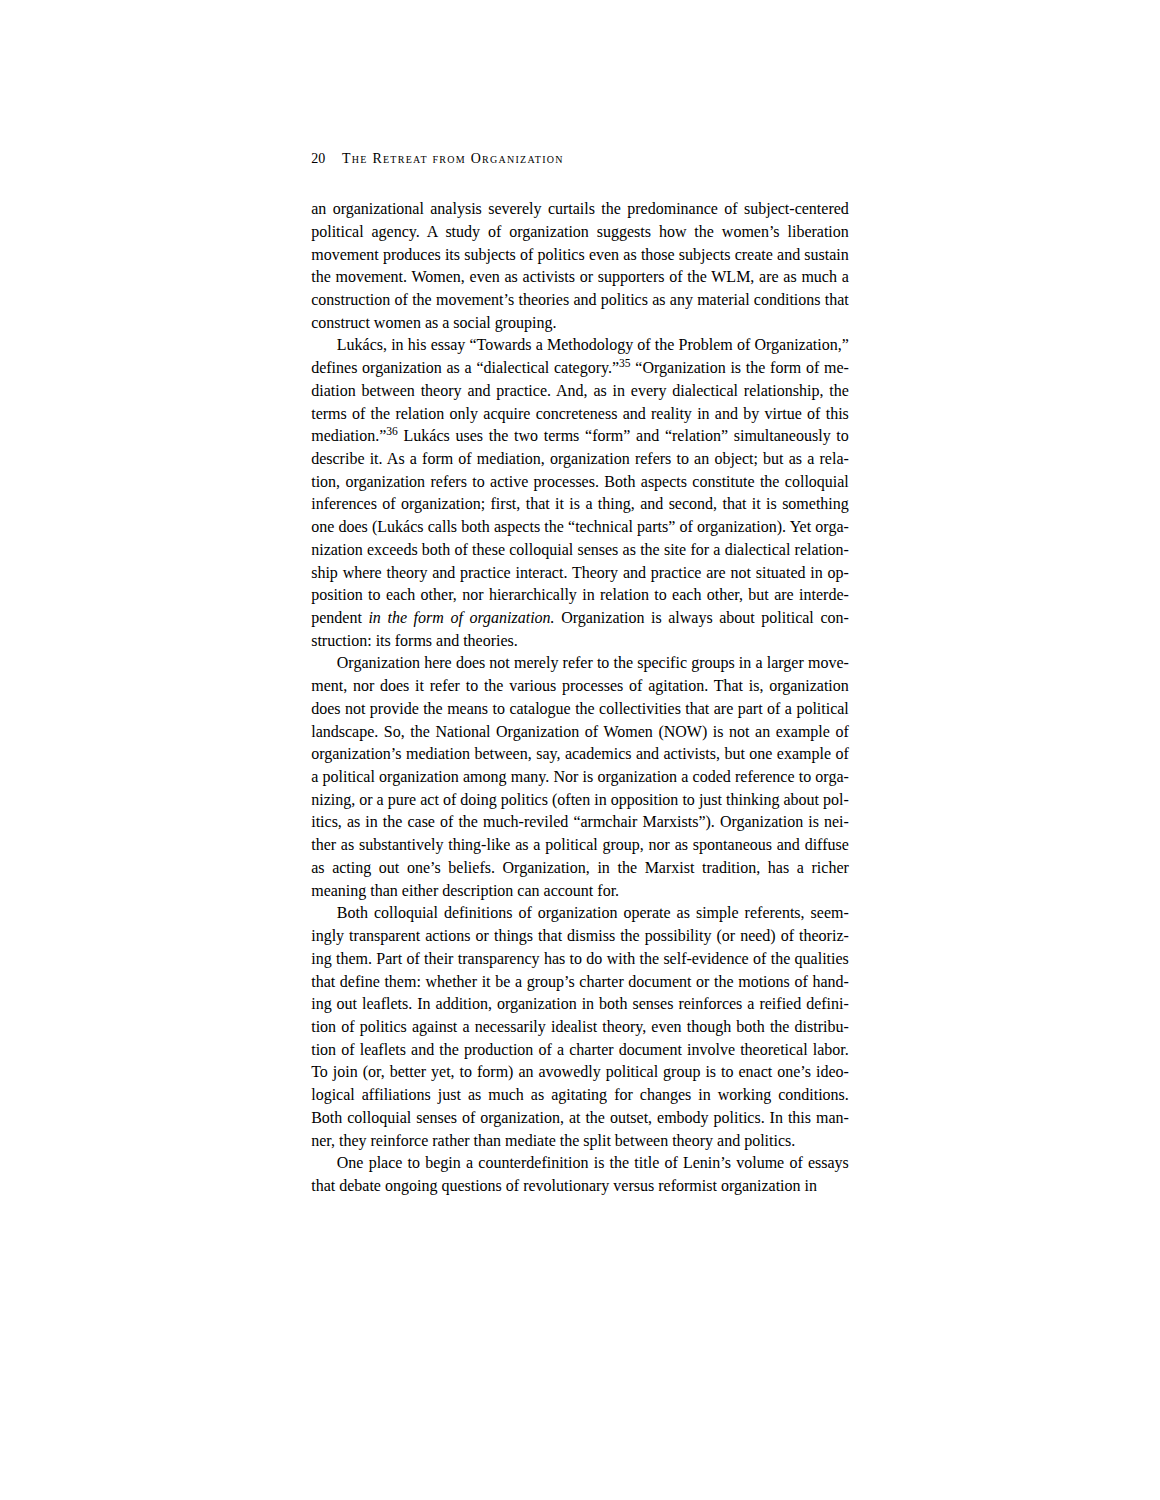20 The Retreat from Organization
an organizational analysis severely curtails the predominance of subject-centered political agency. A study of organization suggests how the women’s liberation movement produces its subjects of politics even as those subjects create and sustain the movement. Women, even as activists or supporters of the WLM, are as much a construction of the movement’s theories and politics as any material conditions that construct women as a social grouping.
Lukács, in his essay “Towards a Methodology of the Problem of Organization,” defines organization as a “dialectical category.”35 “Organization is the form of mediation between theory and practice. And, as in every dialectical relationship, the terms of the relation only acquire concreteness and reality in and by virtue of this mediation.”36 Lukács uses the two terms “form” and “relation” simultaneously to describe it. As a form of mediation, organization refers to an object; but as a relation, organization refers to active processes. Both aspects constitute the colloquial inferences of organization; first, that it is a thing, and second, that it is something one does (Lukács calls both aspects the “technical parts” of organization). Yet organization exceeds both of these colloquial senses as the site for a dialectical relationship where theory and practice interact. Theory and practice are not situated in opposition to each other, nor hierarchically in relation to each other, but are interdependent in the form of organization. Organization is always about political construction: its forms and theories.
Organization here does not merely refer to the specific groups in a larger movement, nor does it refer to the various processes of agitation. That is, organization does not provide the means to catalogue the collectivities that are part of a political landscape. So, the National Organization of Women (NOW) is not an example of organization’s mediation between, say, academics and activists, but one example of a political organization among many. Nor is organization a coded reference to organizing, or a pure act of doing politics (often in opposition to just thinking about politics, as in the case of the much-reviled “armchair Marxists”). Organization is neither as substantively thing-like as a political group, nor as spontaneous and diffuse as acting out one’s beliefs. Organization, in the Marxist tradition, has a richer meaning than either description can account for.
Both colloquial definitions of organization operate as simple referents, seemingly transparent actions or things that dismiss the possibility (or need) of theorizing them. Part of their transparency has to do with the self-evidence of the qualities that define them: whether it be a group’s charter document or the motions of handing out leaflets. In addition, organization in both senses reinforces a reified definition of politics against a necessarily idealist theory, even though both the distribution of leaflets and the production of a charter document involve theoretical labor. To join (or, better yet, to form) an avowedly political group is to enact one’s ideological affiliations just as much as agitating for changes in working conditions. Both colloquial senses of organization, at the outset, embody politics. In this manner, they reinforce rather than mediate the split between theory and politics.
One place to begin a counterdefinition is the title of Lenin’s volume of essays that debate ongoing questions of revolutionary versus reformist organization in